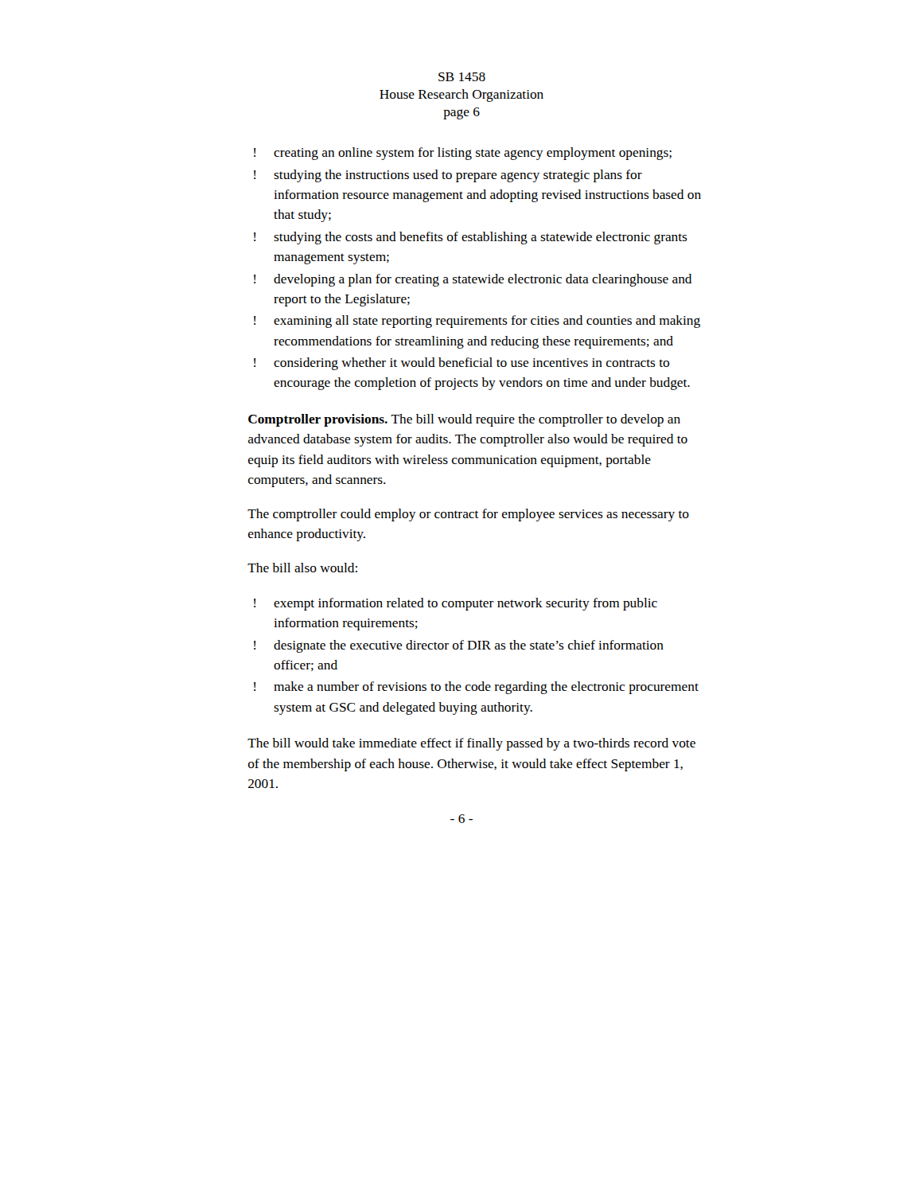SB 1458
House Research Organization
page 6
creating an online system for listing state agency employment openings;
studying the instructions used to prepare agency strategic plans for information resource management and adopting revised instructions based on that study;
studying the costs and benefits of establishing a statewide electronic grants management system;
developing a plan for creating a statewide electronic data clearinghouse and report to the Legislature;
examining all state reporting requirements for cities and counties and making recommendations for streamlining and reducing these requirements; and
considering whether it would beneficial to use incentives in contracts to encourage the completion of projects by vendors on time and under budget.
Comptroller provisions. The bill would require the comptroller to develop an advanced database system for audits. The comptroller also would be required to equip its field auditors with wireless communication equipment, portable computers, and scanners.
The comptroller could employ or contract for employee services as necessary to enhance productivity.
The bill also would:
exempt information related to computer network security from public information requirements;
designate the executive director of DIR as the state’s chief information officer; and
make a number of revisions to the code regarding the electronic procurement system at GSC and delegated buying authority.
The bill would take immediate effect if finally passed by a two-thirds record vote of the membership of each house. Otherwise, it would take effect September 1, 2001.
- 6 -